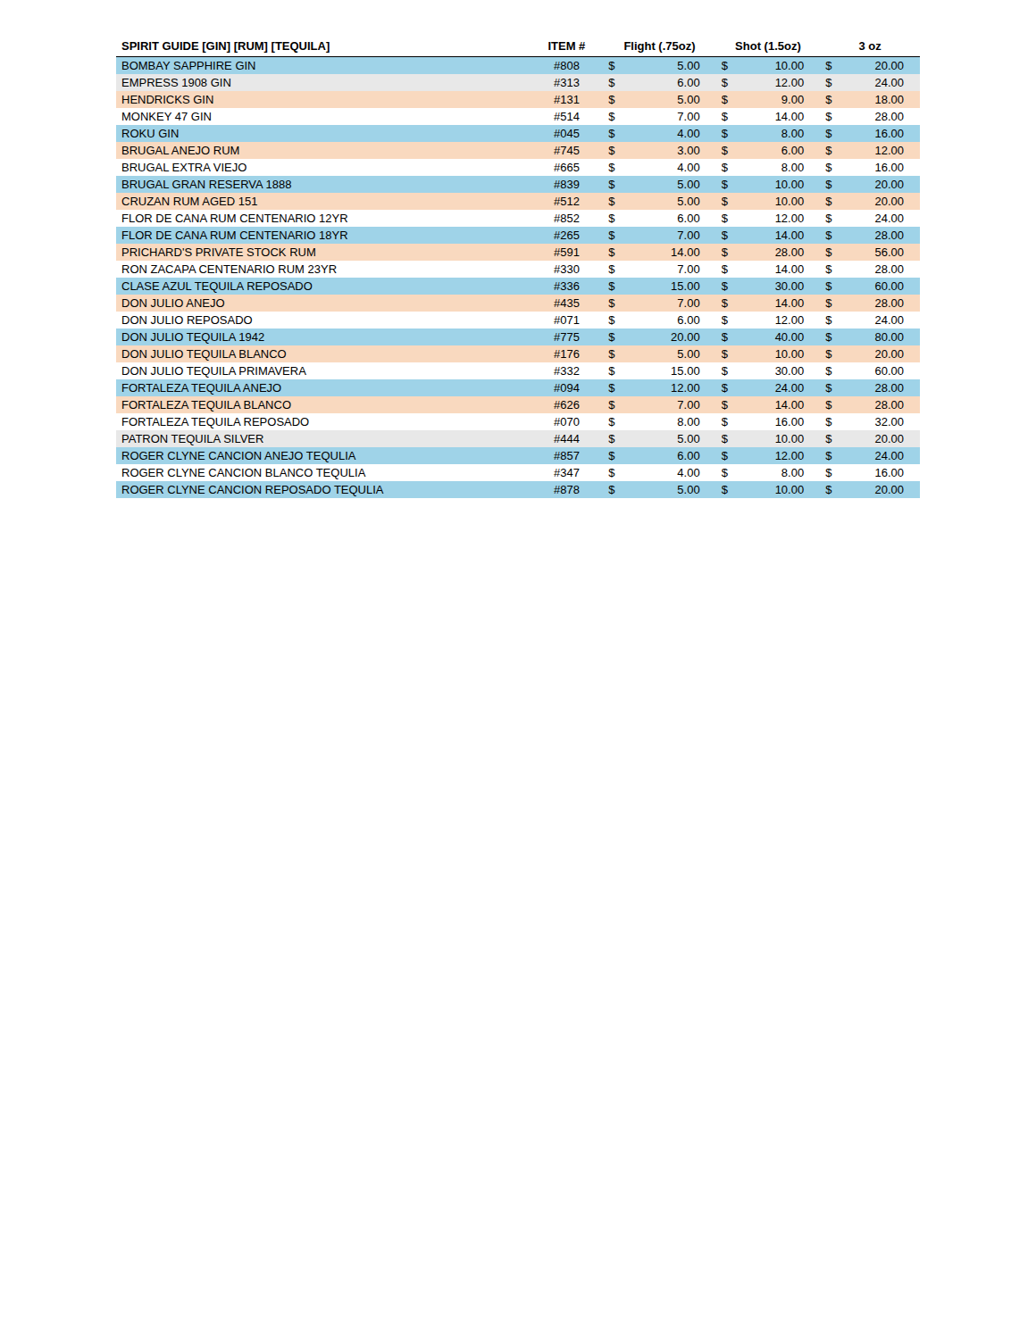| SPIRIT GUIDE [GIN] [RUM] [TEQUILA] | ITEM # | Flight (.75oz) | Shot (1.5oz) | 3 oz |
| --- | --- | --- | --- | --- |
| BOMBAY SAPPHIRE GIN | #808 | $ | 5.00 | $ | 10.00 | $ | 20.00 |
| EMPRESS 1908 GIN | #313 | $ | 6.00 | $ | 12.00 | $ | 24.00 |
| HENDRICKS GIN | #131 | $ | 5.00 | $ | 9.00 | $ | 18.00 |
| MONKEY 47 GIN | #514 | $ | 7.00 | $ | 14.00 | $ | 28.00 |
| ROKU GIN | #045 | $ | 4.00 | $ | 8.00 | $ | 16.00 |
| BRUGAL ANEJO RUM | #745 | $ | 3.00 | $ | 6.00 | $ | 12.00 |
| BRUGAL EXTRA VIEJO | #665 | $ | 4.00 | $ | 8.00 | $ | 16.00 |
| BRUGAL GRAN RESERVA 1888 | #839 | $ | 5.00 | $ | 10.00 | $ | 20.00 |
| CRUZAN RUM AGED 151 | #512 | $ | 5.00 | $ | 10.00 | $ | 20.00 |
| FLOR DE CANA RUM CENTENARIO 12YR | #852 | $ | 6.00 | $ | 12.00 | $ | 24.00 |
| FLOR DE CANA RUM CENTENARIO 18YR | #265 | $ | 7.00 | $ | 14.00 | $ | 28.00 |
| PRICHARD'S PRIVATE STOCK RUM | #591 | $ | 14.00 | $ | 28.00 | $ | 56.00 |
| RON ZACAPA CENTENARIO RUM 23YR | #330 | $ | 7.00 | $ | 14.00 | $ | 28.00 |
| CLASE AZUL TEQUILA REPOSADO | #336 | $ | 15.00 | $ | 30.00 | $ | 60.00 |
| DON JULIO ANEJO | #435 | $ | 7.00 | $ | 14.00 | $ | 28.00 |
| DON JULIO REPOSADO | #071 | $ | 6.00 | $ | 12.00 | $ | 24.00 |
| DON JULIO TEQUILA 1942 | #775 | $ | 20.00 | $ | 40.00 | $ | 80.00 |
| DON JULIO TEQUILA BLANCO | #176 | $ | 5.00 | $ | 10.00 | $ | 20.00 |
| DON JULIO TEQUILA PRIMAVERA | #332 | $ | 15.00 | $ | 30.00 | $ | 60.00 |
| FORTALEZA TEQUILA ANEJO | #094 | $ | 12.00 | $ | 24.00 | $ | 28.00 |
| FORTALEZA TEQUILA BLANCO | #626 | $ | 7.00 | $ | 14.00 | $ | 28.00 |
| FORTALEZA TEQUILA REPOSADO | #070 | $ | 8.00 | $ | 16.00 | $ | 32.00 |
| PATRON TEQUILA SILVER | #444 | $ | 5.00 | $ | 10.00 | $ | 20.00 |
| ROGER CLYNE CANCION ANEJO TEQULIA | #857 | $ | 6.00 | $ | 12.00 | $ | 24.00 |
| ROGER CLYNE CANCION BLANCO TEQULIA | #347 | $ | 4.00 | $ | 8.00 | $ | 16.00 |
| ROGER CLYNE CANCION REPOSADO TEQULIA | #878 | $ | 5.00 | $ | 10.00 | $ | 20.00 |